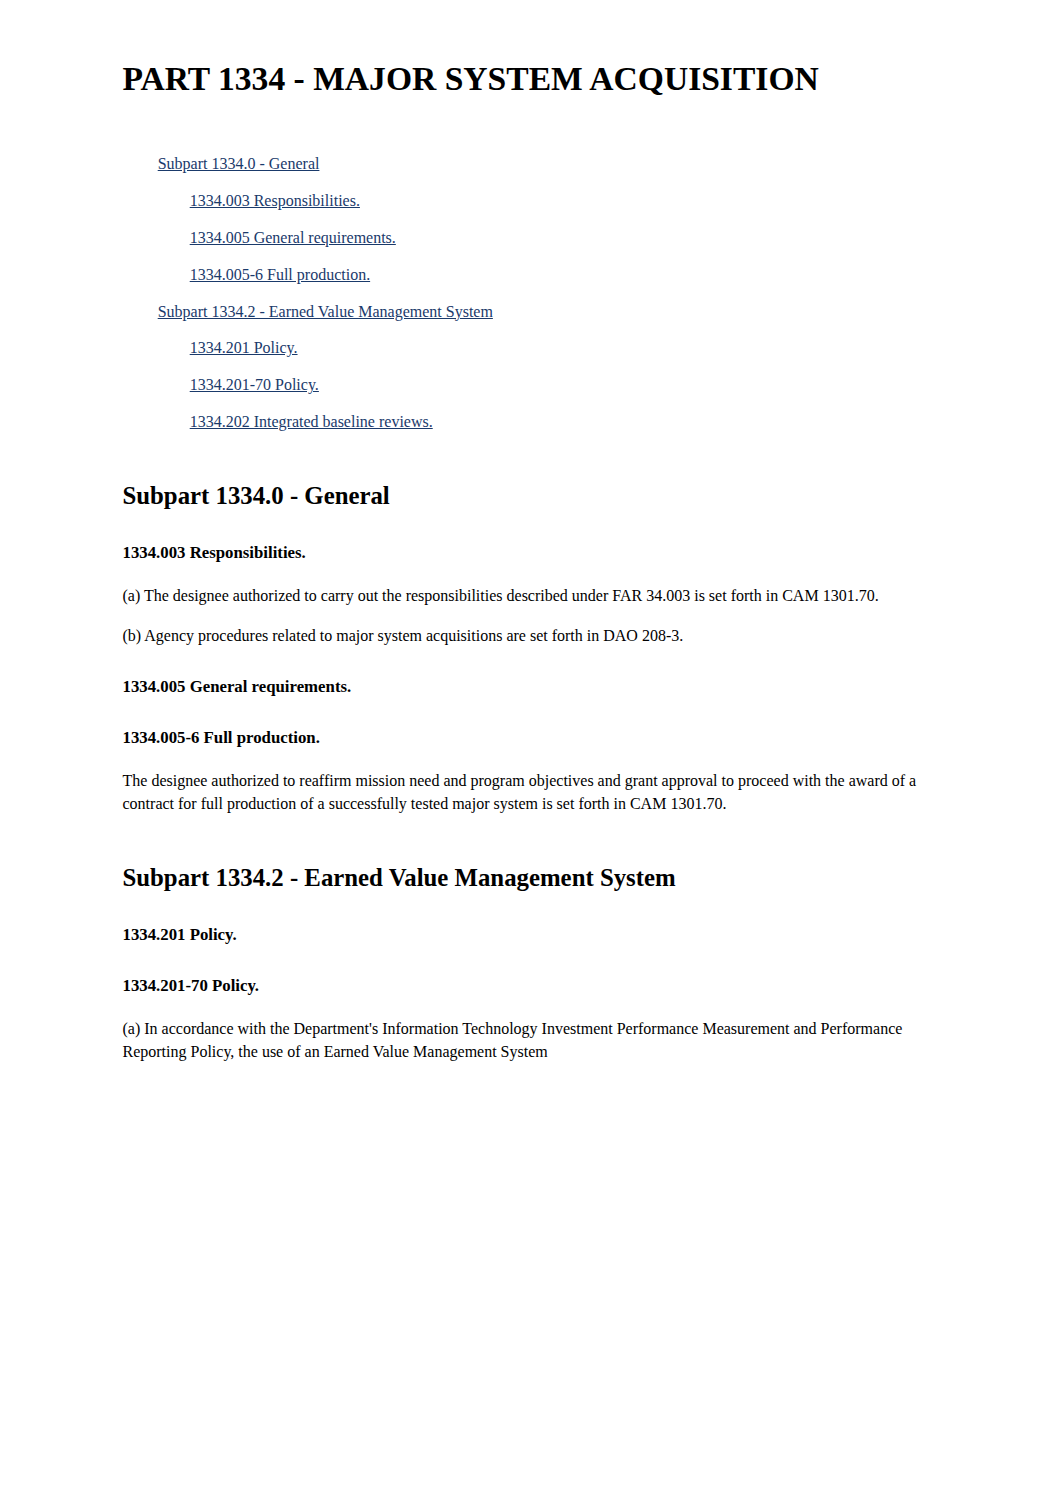PART 1334 - MAJOR SYSTEM ACQUISITION
Subpart 1334.0 - General
1334.003 Responsibilities.
1334.005 General requirements.
1334.005-6 Full production.
Subpart 1334.2 - Earned Value Management System
1334.201 Policy.
1334.201-70 Policy.
1334.202 Integrated baseline reviews.
Subpart 1334.0 - General
1334.003 Responsibilities.
(a) The designee authorized to carry out the responsibilities described under FAR 34.003 is set forth in CAM 1301.70.
(b) Agency procedures related to major system acquisitions are set forth in DAO 208-3.
1334.005 General requirements.
1334.005-6 Full production.
The designee authorized to reaffirm mission need and program objectives and grant approval to proceed with the award of a contract for full production of a successfully tested major system is set forth in CAM 1301.70.
Subpart 1334.2 - Earned Value Management System
1334.201 Policy.
1334.201-70 Policy.
(a) In accordance with the Department's Information Technology Investment Performance Measurement and Performance Reporting Policy, the use of an Earned Value Management System